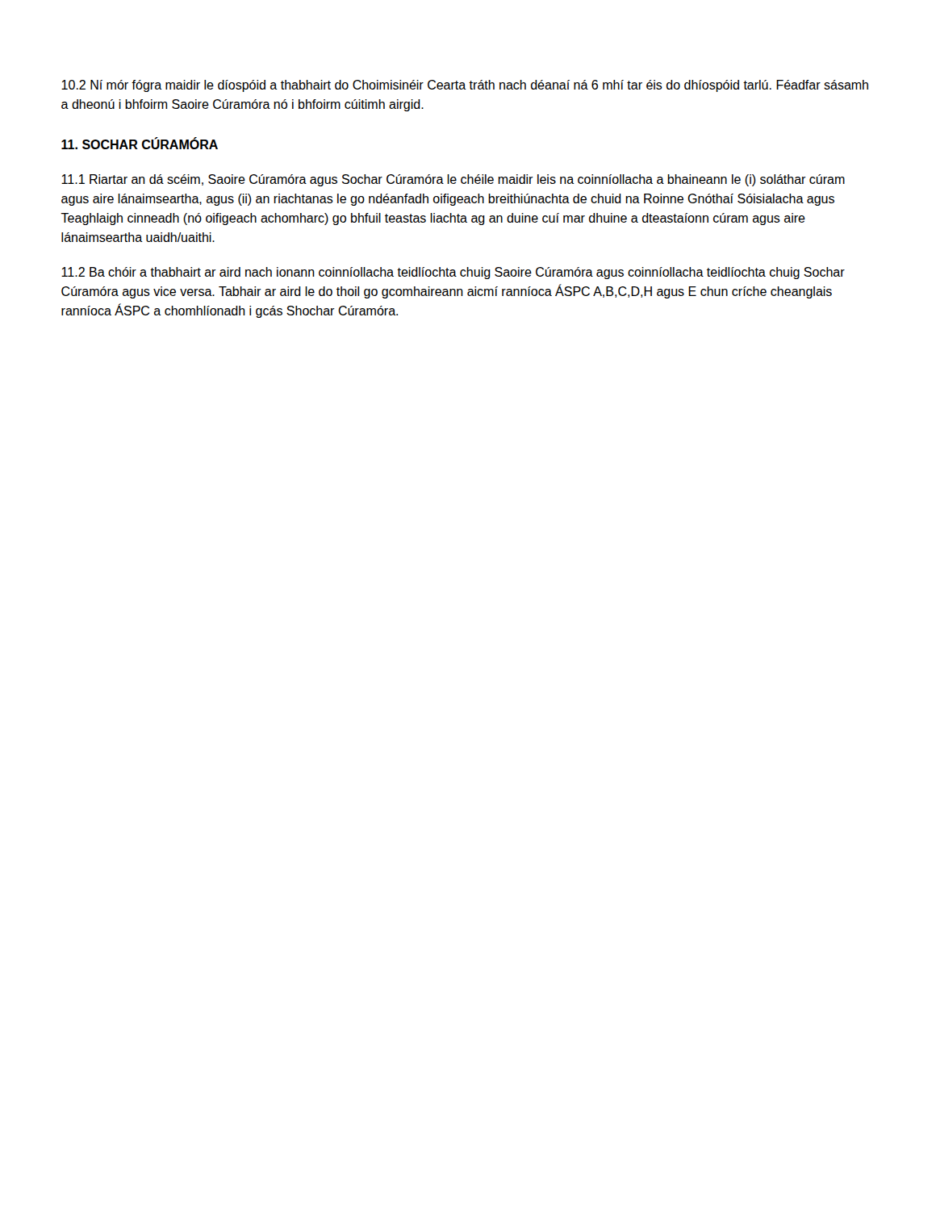10.2 Ní mór fógra maidir le díospóid a thabhairt do Choimisinéir Cearta tráth nach déanaí ná 6 mhí tar éis do dhíospóid tarlú. Féadfar sásamh a dheonú i bhfoirm Saoire Cúramóra nó i bhfoirm cúitimh airgid.
11. Sochar Cúramóra
11.1 Riartar an dá scéim, Saoire Cúramóra agus Sochar Cúramóra le chéile maidir leis na coinníollacha a bhaineann le (i) soláthar cúram agus aire lánaimseartha, agus (ii) an riachtanas le go ndéanfadh oifigeach breithiúnachta de chuid na Roinne Gnóthaí Sóisialacha agus Teaghlaigh cinneadh (nó oifigeach achomharc) go bhfuil teastas liachta ag an duine cuí mar dhuine a dteastaíonn cúram agus aire lánaimseartha uaidh/uaithi.
11.2 Ba chóir a thabhairt ar aird nach ionann coinníollacha teidlíochta chuig Saoire Cúramóra agus coinníollacha teidlíochta chuig Sochar Cúramóra agus vice versa. Tabhair ar aird le do thoil go gcomhaireann aicmí ranníoca ÁSPC A,B,C,D,H agus E chun críche cheanglais ranníoca ÁSPC a chomhlíonadh i gcás Shochar Cúramóra.